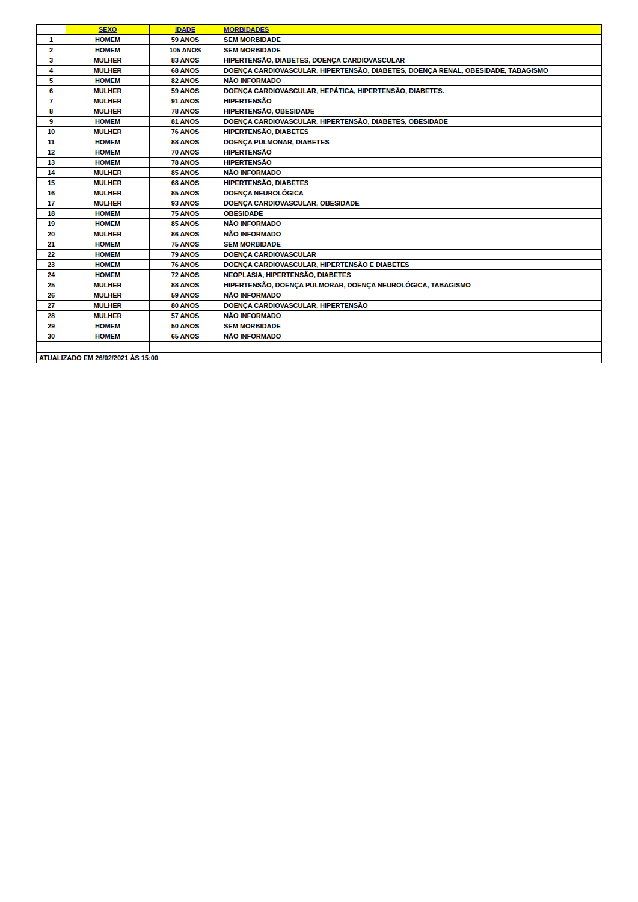| | SEXO | IDADE | MORBIDADES |
| --- | --- | --- | --- |
| 1 | HOMEM | 59 ANOS | SEM MORBIDADE |
| 2 | HOMEM | 105 ANOS | SEM MORBIDADE |
| 3 | MULHER | 83 ANOS | HIPERTENSÃO, DIABETES, DOENÇA CARDIOVASCULAR |
| 4 | MULHER | 68 ANOS | DOENÇA CARDIOVASCULAR, HIPERTENSÃO, DIABETES, DOENÇA RENAL, OBESIDADE, TABAGISMO |
| 5 | HOMEM | 82 ANOS | NÃO INFORMADO |
| 6 | MULHER | 59 ANOS | DOENÇA CARDIOVASCULAR, HEPÁTICA, HIPERTENSÃO, DIABETES. |
| 7 | MULHER | 91 ANOS | HIPERTENSÃO |
| 8 | MULHER | 78 ANOS | HIPERTENSÃO, OBESIDADE |
| 9 | HOMEM | 81 ANOS | DOENÇA CARDIOVASCULAR, HIPERTENSÃO, DIABETES, OBESIDADE |
| 10 | MULHER | 76 ANOS | HIPERTENSÃO, DIABETES |
| 11 | HOMEM | 88 ANOS | DOENÇA PULMONAR, DIABETES |
| 12 | HOMEM | 70 ANOS | HIPERTENSÃO |
| 13 | HOMEM | 78 ANOS | HIPERTENSÃO |
| 14 | MULHER | 85 ANOS | NÃO INFORMADO |
| 15 | MULHER | 68 ANOS | HIPERTENSÃO, DIABETES |
| 16 | MULHER | 85 ANOS | DOENÇA NEUROLÓGICA |
| 17 | MULHER | 93 ANOS | DOENÇA CARDIOVASCULAR, OBESIDADE |
| 18 | HOMEM | 75 ANOS | OBESIDADE |
| 19 | HOMEM | 85 ANOS | NÃO INFORMADO |
| 20 | MULHER | 86 ANOS | NÃO INFORMADO |
| 21 | HOMEM | 75 ANOS | SEM MORBIDADE |
| 22 | HOMEM | 79 ANOS | DOENÇA CARDIOVASCULAR |
| 23 | HOMEM | 76 ANOS | DOENÇA CARDIOVASCULAR, HIPERTENSÃO E DIABETES |
| 24 | HOMEM | 72 ANOS | NEOPLASIA, HIPERTENSÃO, DIABETES |
| 25 | MULHER | 88 ANOS | HIPERTENSÃO, DOENÇA PULMORAR, DOENÇA NEUROLÓGICA, TABAGISMO |
| 26 | MULHER | 59 ANOS | NÃO INFORMADO |
| 27 | MULHER | 80 ANOS | DOENÇA CARDIOVASCULAR, HIPERTENSÃO |
| 28 | MULHER | 57 ANOS | NÃO INFORMADO |
| 29 | HOMEM | 50 ANOS | SEM MORBIDADE |
| 30 | HOMEM | 65 ANOS | NÃO INFORMADO |
| ATUALIZADO EM 26/02/2021 ÀS 15:00 |